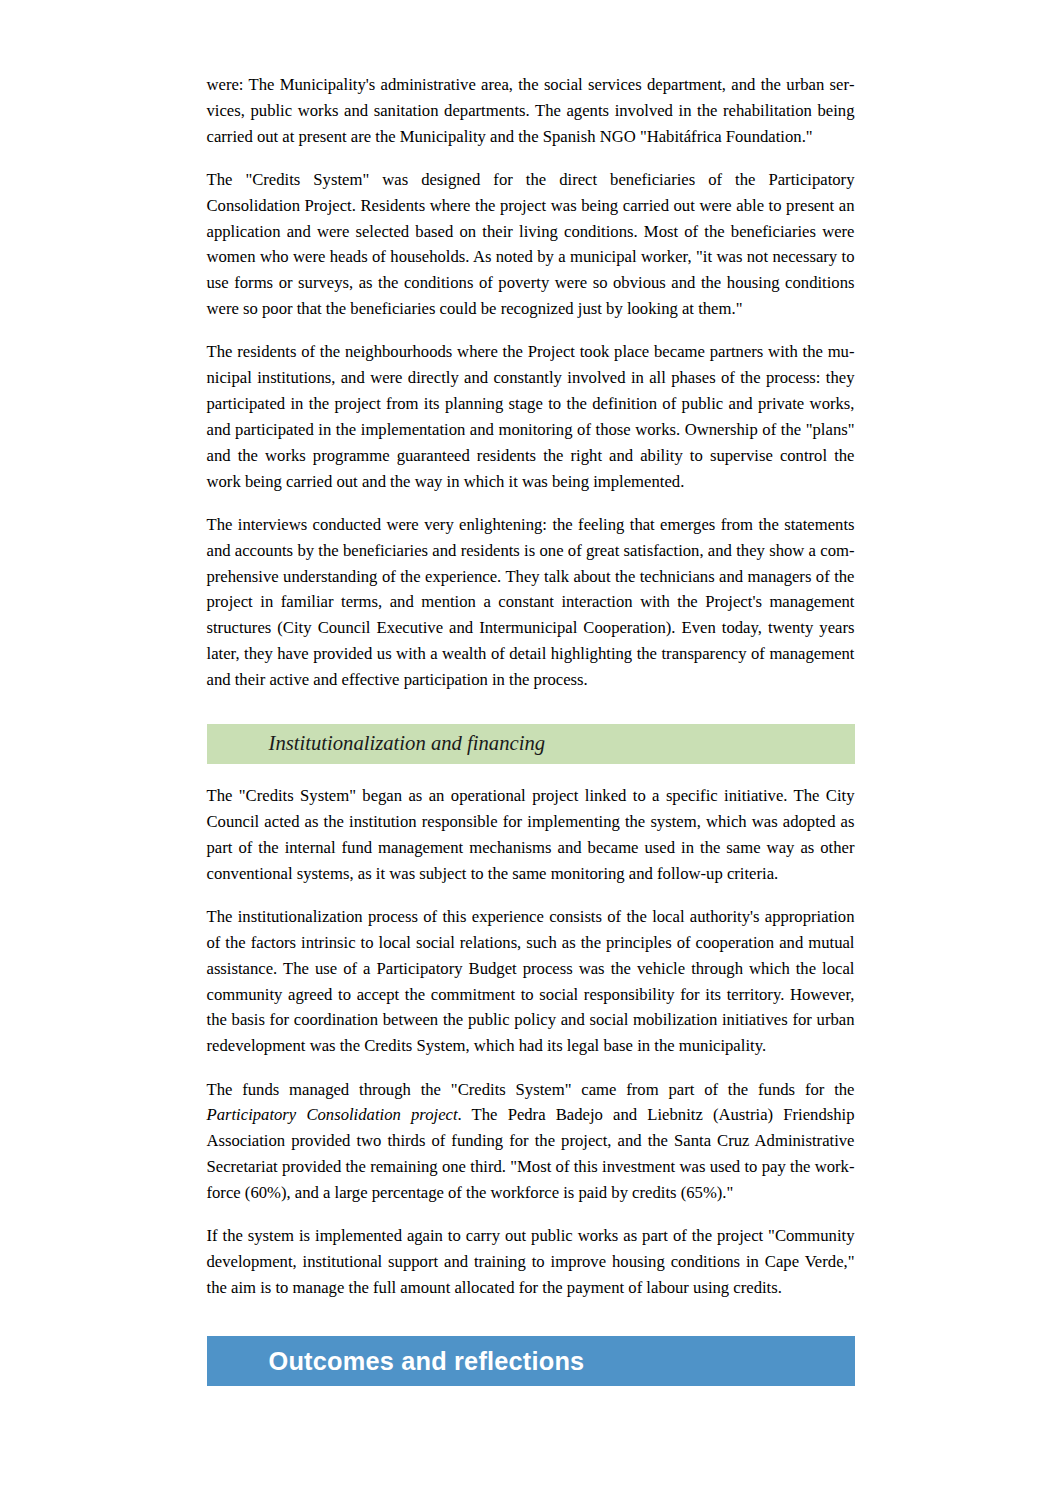were: The Municipality's administrative area, the social services department, and the urban services, public works and sanitation departments. The agents involved in the rehabilitation being carried out at present are the Municipality and the Spanish NGO "Habitáfrica Foundation."
The "Credits System" was designed for the direct beneficiaries of the Participatory Consolidation Project. Residents where the project was being carried out were able to present an application and were selected based on their living conditions. Most of the beneficiaries were women who were heads of households. As noted by a municipal worker, "it was not necessary to use forms or surveys, as the conditions of poverty were so obvious and the housing conditions were so poor that the beneficiaries could be recognized just by looking at them."
The residents of the neighbourhoods where the Project took place became partners with the municipal institutions, and were directly and constantly involved in all phases of the process: they participated in the project from its planning stage to the definition of public and private works, and participated in the implementation and monitoring of those works. Ownership of the "plans" and the works programme guaranteed residents the right and ability to supervise control the work being carried out and the way in which it was being implemented.
The interviews conducted were very enlightening: the feeling that emerges from the statements and accounts by the beneficiaries and residents is one of great satisfaction, and they show a comprehensive understanding of the experience. They talk about the technicians and managers of the project in familiar terms, and mention a constant interaction with the Project's management structures (City Council Executive and Intermunicipal Cooperation). Even today, twenty years later, they have provided us with a wealth of detail highlighting the transparency of management and their active and effective participation in the process.
Institutionalization and financing
The "Credits System" began as an operational project linked to a specific initiative. The City Council acted as the institution responsible for implementing the system, which was adopted as part of the internal fund management mechanisms and became used in the same way as other conventional systems, as it was subject to the same monitoring and follow-up criteria.
The institutionalization process of this experience consists of the local authority's appropriation of the factors intrinsic to local social relations, such as the principles of cooperation and mutual assistance. The use of a Participatory Budget process was the vehicle through which the local community agreed to accept the commitment to social responsibility for its territory. However, the basis for coordination between the public policy and social mobilization initiatives for urban redevelopment was the Credits System, which had its legal base in the municipality.
The funds managed through the "Credits System" came from part of the funds for the Participatory Consolidation project. The Pedra Badejo and Liebnitz (Austria) Friendship Association provided two thirds of funding for the project, and the Santa Cruz Administrative Secretariat provided the remaining one third. "Most of this investment was used to pay the workforce (60%), and a large percentage of the workforce is paid by credits (65%)."
If the system is implemented again to carry out public works as part of the project "Community development, institutional support and training to improve housing conditions in Cape Verde," the aim is to manage the full amount allocated for the payment of labour using credits.
Outcomes and reflections